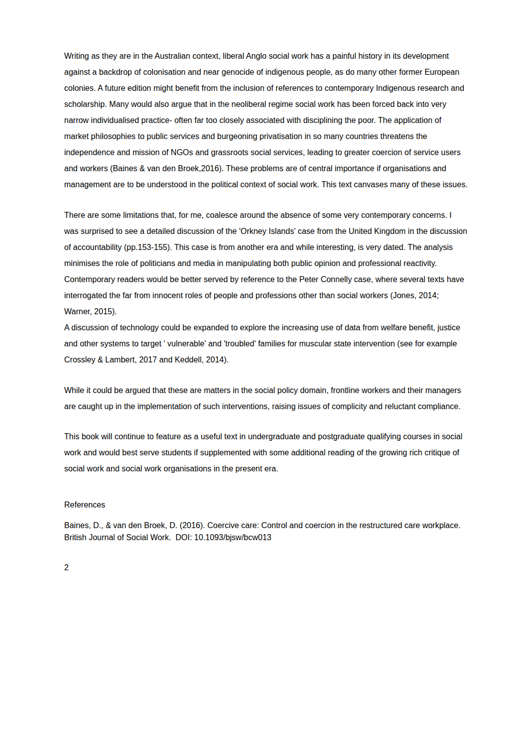Writing as they are in the Australian context, liberal Anglo social work has a painful history in its development against a backdrop of colonisation and near genocide of indigenous people, as do many other former European colonies. A future edition might benefit from the inclusion of references to contemporary Indigenous research and scholarship. Many would also argue that in the neoliberal regime social work has been forced back into very narrow individualised practice- often far too closely associated with disciplining the poor. The application of market philosophies to public services and burgeoning privatisation in so many countries threatens the independence and mission of NGOs and grassroots social services, leading to greater coercion of service users and workers (Baines & van den Broek,2016). These problems are of central importance if organisations and management are to be understood in the political context of social work. This text canvases many of these issues.
There are some limitations that, for me, coalesce around the absence of some very contemporary concerns. I was surprised to see a detailed discussion of the 'Orkney Islands' case from the United Kingdom in the discussion of accountability (pp.153-155). This case is from another era and while interesting, is very dated. The analysis minimises the role of politicians and media in manipulating both public opinion and professional reactivity. Contemporary readers would be better served by reference to the Peter Connelly case, where several texts have interrogated the far from innocent roles of people and professions other than social workers (Jones, 2014; Warner, 2015).
A discussion of technology could be expanded to explore the increasing use of data from welfare benefit, justice and other systems to target ' vulnerable' and 'troubled' families for muscular state intervention (see for example Crossley & Lambert, 2017 and Keddell, 2014).
While it could be argued that these are matters in the social policy domain, frontline workers and their managers are caught up in the implementation of such interventions, raising issues of complicity and reluctant compliance.
This book will continue to feature as a useful text in undergraduate and postgraduate qualifying courses in social work and would best serve students if supplemented with some additional reading of the growing rich critique of social work and social work organisations in the present era.
References
Baines, D., & van den Broek, D. (2016). Coercive care: Control and coercion in the restructured care workplace. British Journal of Social Work. DOI: 10.1093/bjsw/bcw013
2